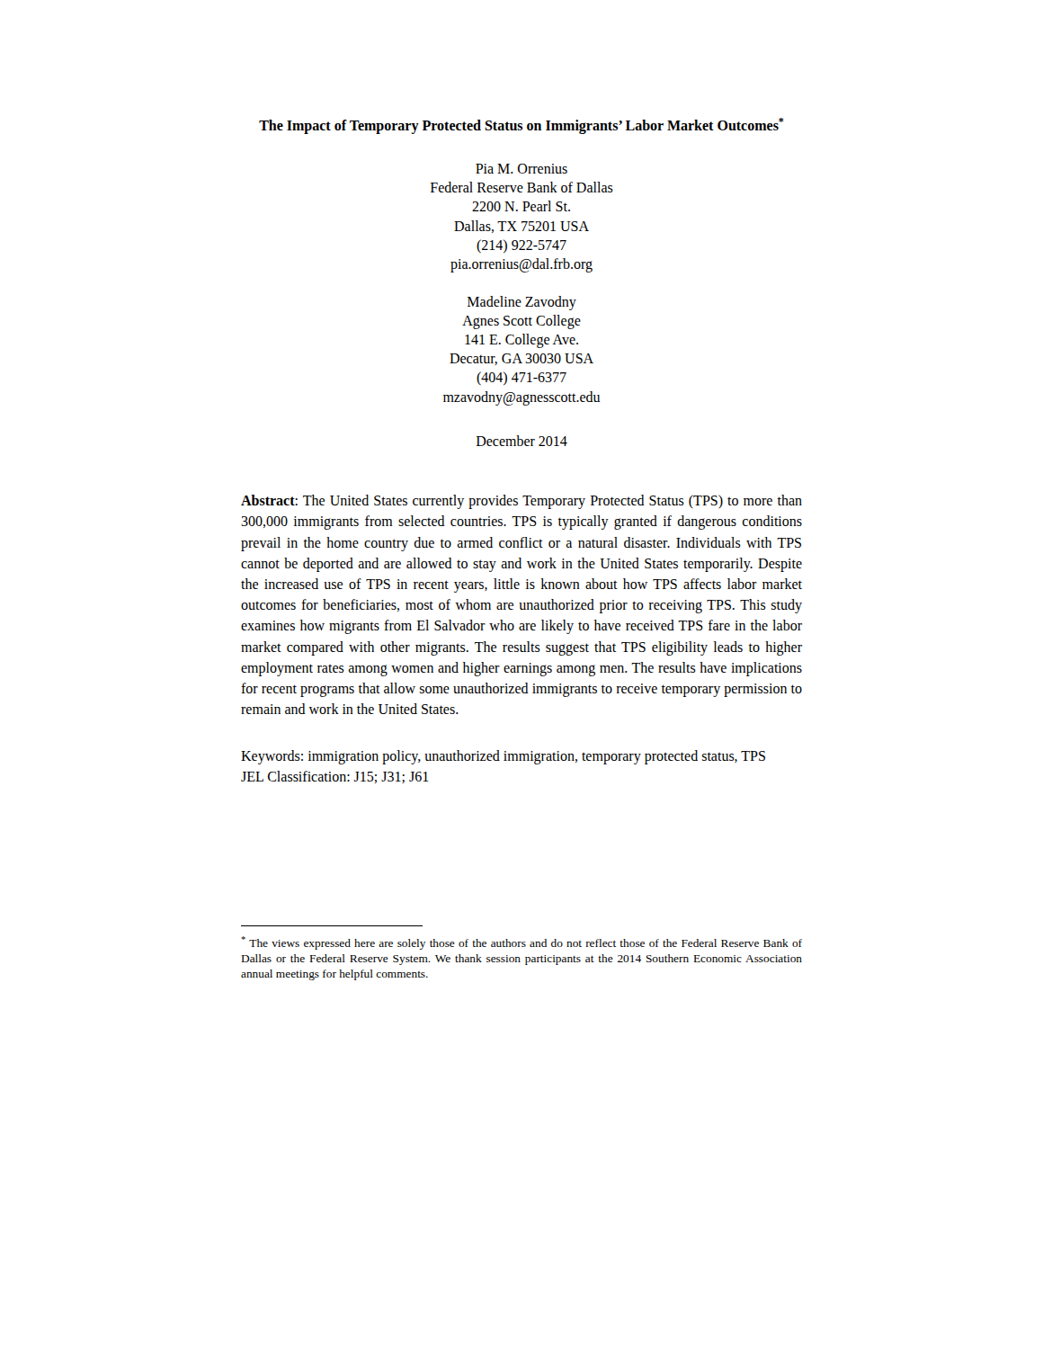The Impact of Temporary Protected Status on Immigrants’ Labor Market Outcomes*
Pia M. Orrenius
Federal Reserve Bank of Dallas
2200 N. Pearl St.
Dallas, TX 75201 USA
(214) 922-5747
pia.orrenius@dal.frb.org
Madeline Zavodny
Agnes Scott College
141 E. College Ave.
Decatur, GA 30030 USA
(404) 471-6377
mzavodny@agnesscott.edu
December 2014
Abstract: The United States currently provides Temporary Protected Status (TPS) to more than 300,000 immigrants from selected countries. TPS is typically granted if dangerous conditions prevail in the home country due to armed conflict or a natural disaster. Individuals with TPS cannot be deported and are allowed to stay and work in the United States temporarily. Despite the increased use of TPS in recent years, little is known about how TPS affects labor market outcomes for beneficiaries, most of whom are unauthorized prior to receiving TPS. This study examines how migrants from El Salvador who are likely to have received TPS fare in the labor market compared with other migrants. The results suggest that TPS eligibility leads to higher employment rates among women and higher earnings among men. The results have implications for recent programs that allow some unauthorized immigrants to receive temporary permission to remain and work in the United States.
Keywords: immigration policy, unauthorized immigration, temporary protected status, TPS
JEL Classification: J15; J31; J61
* The views expressed here are solely those of the authors and do not reflect those of the Federal Reserve Bank of Dallas or the Federal Reserve System. We thank session participants at the 2014 Southern Economic Association annual meetings for helpful comments.